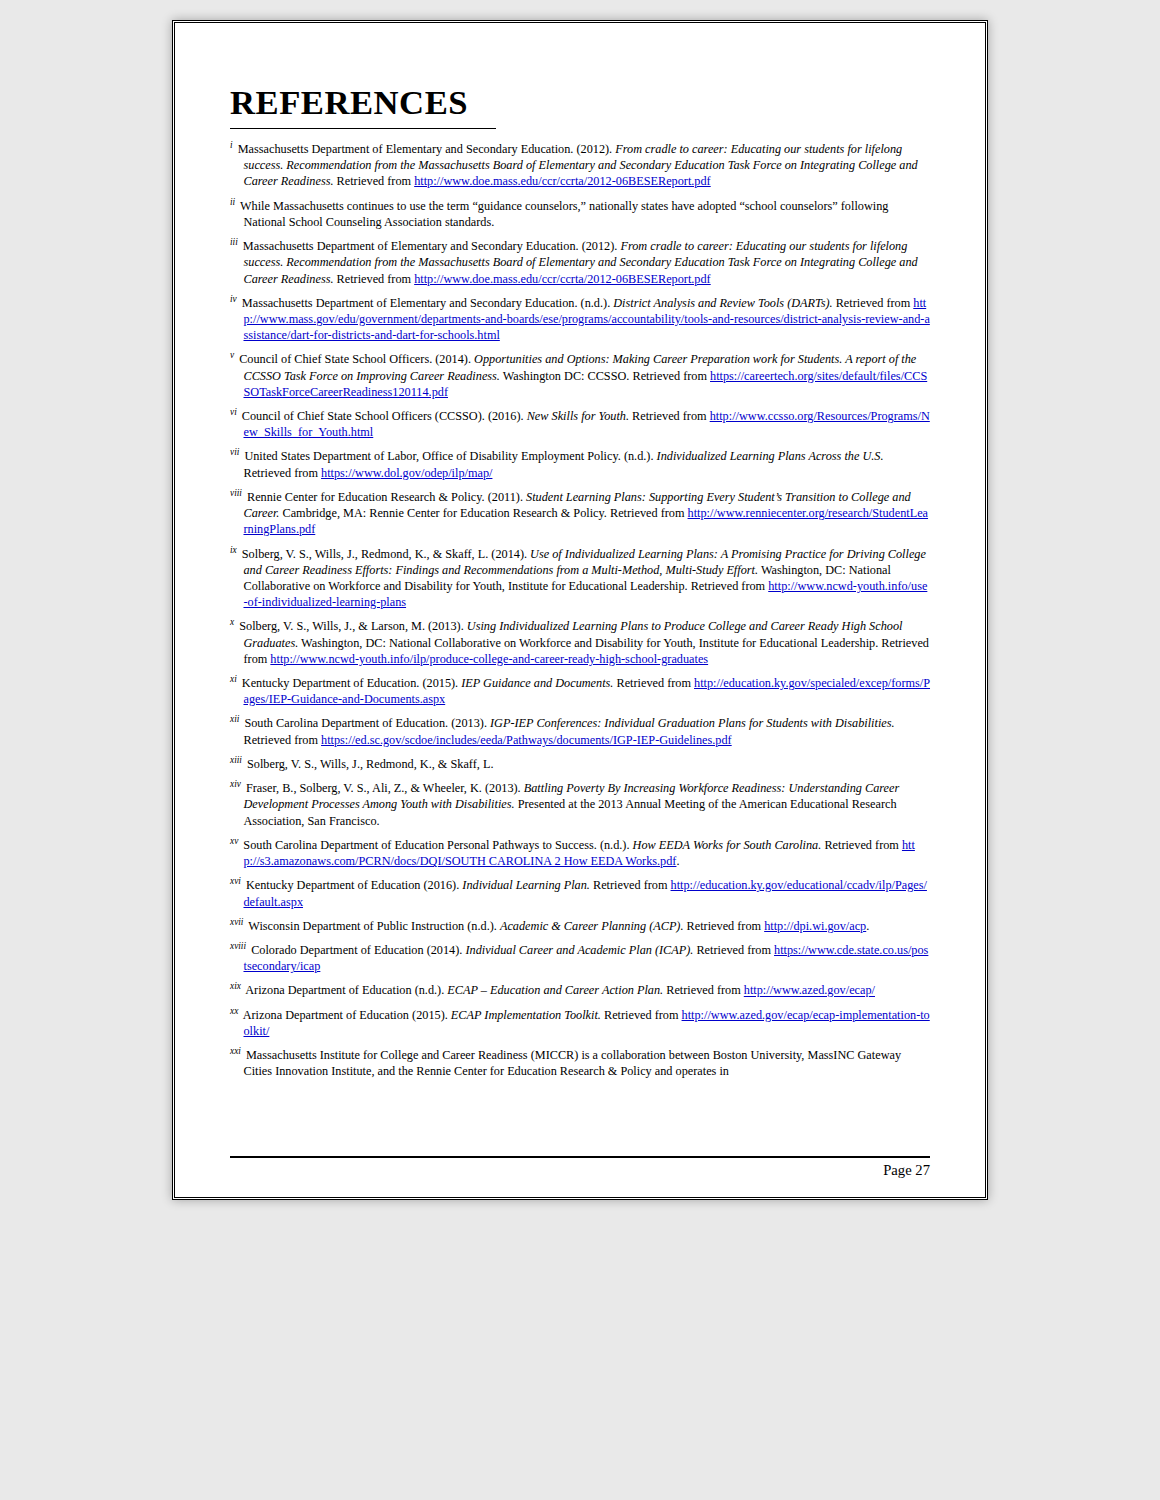REFERENCES
i Massachusetts Department of Elementary and Secondary Education. (2012). From cradle to career: Educating our students for lifelong success. Recommendation from the Massachusetts Board of Elementary and Secondary Education Task Force on Integrating College and Career Readiness. Retrieved from http://www.doe.mass.edu/ccr/ccrta/2012-06BESEReport.pdf
ii While Massachusetts continues to use the term “guidance counselors,” nationally states have adopted “school counselors” following National School Counseling Association standards.
iii Massachusetts Department of Elementary and Secondary Education. (2012). From cradle to career: Educating our students for lifelong success. Recommendation from the Massachusetts Board of Elementary and Secondary Education Task Force on Integrating College and Career Readiness. Retrieved from http://www.doe.mass.edu/ccr/ccrta/2012-06BESEReport.pdf
iv Massachusetts Department of Elementary and Secondary Education. (n.d.). District Analysis and Review Tools (DARTs). Retrieved from http://www.mass.gov/edu/government/departments-and-boards/ese/programs/accountability/tools-and-resources/district-analysis-review-and-assistance/dart-for-districts-and-dart-for-schools.html
v Council of Chief State School Officers. (2014). Opportunities and Options: Making Career Preparation work for Students. A report of the CCSSO Task Force on Improving Career Readiness. Washington DC: CCSSO. Retrieved from https://careertech.org/sites/default/files/CCSSOTaskForceCareerReadiness120114.pdf
vi Council of Chief State School Officers (CCSSO). (2016). New Skills for Youth. Retrieved from http://www.ccsso.org/Resources/Programs/New_Skills_for_Youth.html
vii United States Department of Labor, Office of Disability Employment Policy. (n.d.). Individualized Learning Plans Across the U.S. Retrieved from https://www.dol.gov/odep/ilp/map/
viii Rennie Center for Education Research & Policy. (2011). Student Learning Plans: Supporting Every Student’s Transition to College and Career. Cambridge, MA: Rennie Center for Education Research & Policy. Retrieved from http://www.renniecenter.org/research/StudentLearningPlans.pdf
ix Solberg, V. S., Wills, J., Redmond, K., & Skaff, L. (2014). Use of Individualized Learning Plans: A Promising Practice for Driving College and Career Readiness Efforts: Findings and Recommendations from a Multi-Method, Multi-Study Effort. Washington, DC: National Collaborative on Workforce and Disability for Youth, Institute for Educational Leadership. Retrieved from http://www.ncwd-youth.info/use-of-individualized-learning-plans
x Solberg, V. S., Wills, J., & Larson, M. (2013). Using Individualized Learning Plans to Produce College and Career Ready High School Graduates. Washington, DC: National Collaborative on Workforce and Disability for Youth, Institute for Educational Leadership. Retrieved from http://www.ncwd-youth.info/ilp/produce-college-and-career-ready-high-school-graduates
xi Kentucky Department of Education. (2015). IEP Guidance and Documents. Retrieved from http://education.ky.gov/specialed/excep/forms/Pages/IEP-Guidance-and-Documents.aspx
xii South Carolina Department of Education. (2013). IGP-IEP Conferences: Individual Graduation Plans for Students with Disabilities. Retrieved from https://ed.sc.gov/scdoe/includes/eeda/Pathways/documents/IGP-IEP-Guidelines.pdf
xiii Solberg, V. S., Wills, J., Redmond, K., & Skaff, L.
xiv Fraser, B., Solberg, V. S., Ali, Z., & Wheeler, K. (2013). Battling Poverty By Increasing Workforce Readiness: Understanding Career Development Processes Among Youth with Disabilities. Presented at the 2013 Annual Meeting of the American Educational Research Association, San Francisco.
xv South Carolina Department of Education Personal Pathways to Success. (n.d.). How EEDA Works for South Carolina. Retrieved from http://s3.amazonaws.com/PCRN/docs/DQI/SOUTH CAROLINA 2 How EEDA Works.pdf.
xvi Kentucky Department of Education (2016). Individual Learning Plan. Retrieved from http://education.ky.gov/educational/ccadv/ilp/Pages/default.aspx
xvii Wisconsin Department of Public Instruction (n.d.). Academic & Career Planning (ACP). Retrieved from http://dpi.wi.gov/acp.
xviii Colorado Department of Education (2014). Individual Career and Academic Plan (ICAP). Retrieved from https://www.cde.state.co.us/postsecondary/icap
xix Arizona Department of Education (n.d.). ECAP – Education and Career Action Plan. Retrieved from http://www.azed.gov/ecap/
xx Arizona Department of Education (2015). ECAP Implementation Toolkit. Retrieved from http://www.azed.gov/ecap/ecap-implementation-toolkit/
xxi Massachusetts Institute for College and Career Readiness (MICCR) is a collaboration between Boston University, MassINC Gateway Cities Innovation Institute, and the Rennie Center for Education Research & Policy and operates in
Page 27